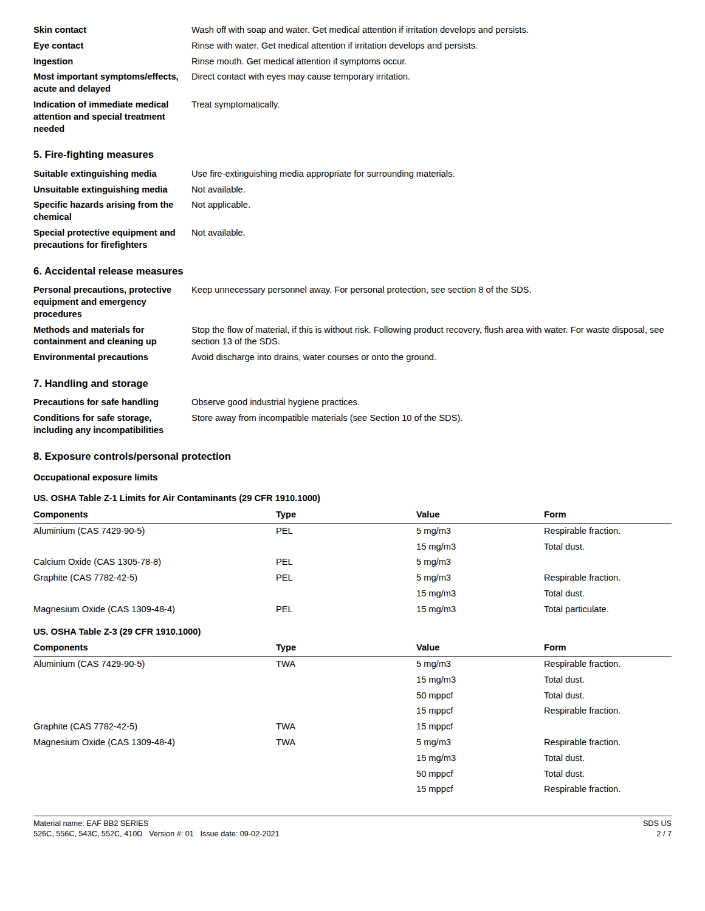Skin contact
Wash off with soap and water. Get medical attention if irritation develops and persists.
Eye contact
Rinse with water. Get medical attention if irritation develops and persists.
Ingestion
Rinse mouth. Get medical attention if symptoms occur.
Most important symptoms/effects, acute and delayed
Direct contact with eyes may cause temporary irritation.
Indication of immediate medical attention and special treatment needed
Treat symptomatically.
5. Fire-fighting measures
Suitable extinguishing media
Use fire-extinguishing media appropriate for surrounding materials.
Unsuitable extinguishing media
Not available.
Specific hazards arising from the chemical
Not applicable.
Special protective equipment and precautions for firefighters
Not available.
6. Accidental release measures
Personal precautions, protective equipment and emergency procedures
Keep unnecessary personnel away. For personal protection, see section 8 of the SDS.
Methods and materials for containment and cleaning up
Stop the flow of material, if this is without risk. Following product recovery, flush area with water. For waste disposal, see section 13 of the SDS.
Environmental precautions
Avoid discharge into drains, water courses or onto the ground.
7. Handling and storage
Precautions for safe handling
Observe good industrial hygiene practices.
Conditions for safe storage, including any incompatibilities
Store away from incompatible materials (see Section 10 of the SDS).
8. Exposure controls/personal protection
Occupational exposure limits
US. OSHA Table Z-1 Limits for Air Contaminants (29 CFR 1910.1000)
| Components | Type | Value | Form |
| --- | --- | --- | --- |
| Aluminium (CAS 7429-90-5) | PEL | 5 mg/m3 | Respirable fraction. |
| | | 15 mg/m3 | Total dust. |
| Calcium Oxide (CAS 1305-78-8) | PEL | 5 mg/m3 | |
| Graphite (CAS 7782-42-5) | PEL | 5 mg/m3 | Respirable fraction. |
| | | 15 mg/m3 | Total dust. |
| Magnesium Oxide (CAS 1309-48-4) | PEL | 15 mg/m3 | Total particulate. |
US. OSHA Table Z-3 (29 CFR 1910.1000)
| Components | Type | Value | Form |
| --- | --- | --- | --- |
| Aluminium (CAS 7429-90-5) | TWA | 5 mg/m3 | Respirable fraction. |
| | | 15 mg/m3 | Total dust. |
| | | 50 mppcf | Total dust. |
| | | 15 mppcf | Respirable fraction. |
| Graphite (CAS 7782-42-5) | TWA | 15 mppcf | |
| Magnesium Oxide (CAS 1309-48-4) | TWA | 5 mg/m3 | Respirable fraction. |
| | | 15 mg/m3 | Total dust. |
| | | 50 mppcf | Total dust. |
| | | 15 mppcf | Respirable fraction. |
Material name: EAF BB2 SERIES
526C, 556C, 543C, 552C, 410D Version #: 01 Issue date: 09-02-2021
SDS US
2 / 7